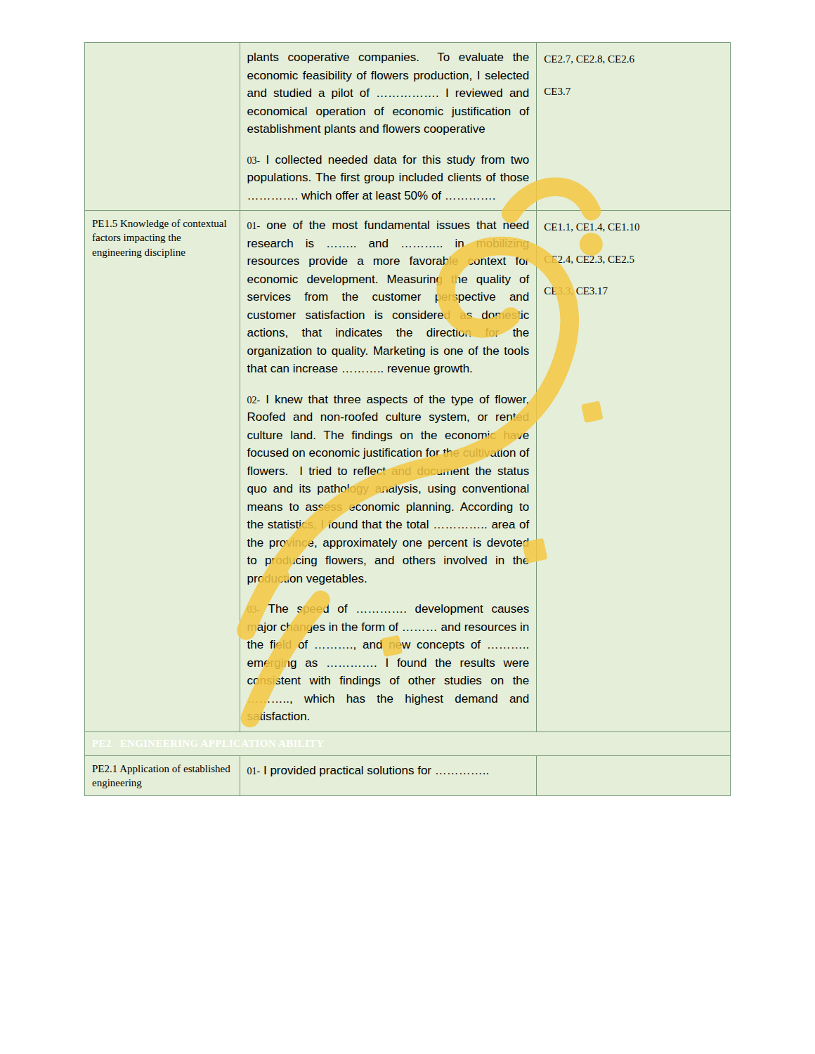| | plants cooperative companies. To evaluate the economic feasibility of flowers production, I selected and studied a pilot of ……………. I reviewed and economical operation of economic justification of establishment plants and flowers cooperative 03- I collected needed data for this study from two populations. The first group included clients of those …………. which offer at least 50% of …………. | CE2.7, CE2.8, CE2.6 CE3.7 |
| PE1.5 Knowledge of contextual factors impacting the engineering discipline | 01- one of the most fundamental issues that need research is …….. and ……….. in mobilizing resources provide a more favorable context for economic development. Measuring the quality of services from the customer perspective and customer satisfaction is considered as domestic actions, that indicates the direction for the organization to quality. Marketing is one of the tools that can increase ……….. revenue growth. 02- I knew that three aspects of the type of flower, Roofed and non-roofed culture system, or rented culture land. The findings on the economic have focused on economic justification for the cultivation of flowers. I tried to reflect and document the status quo and its pathology analysis, using conventional means to assess economic planning. According to the statistics, I found that the total ………….. area of the province, approximately one percent is devoted to producing flowers, and others involved in the production vegetables. 03- The speed of …………. development causes major changes in the form of ……… and resources in the field of ………., and new concepts of ……….. emerging as …………. I found the results were consistent with findings of other studies on the ……….., which has the highest demand and satisfaction. | CE1.1, CE1.4, CE1.10 CE2.4, CE2.3, CE2.5 CE3.3, CE3.17 |
| PE2 ENGINEERING APPLICATION ABILITY |
| PE2.1 Application of established engineering | 01- I provided practical solutions for ………….. | |